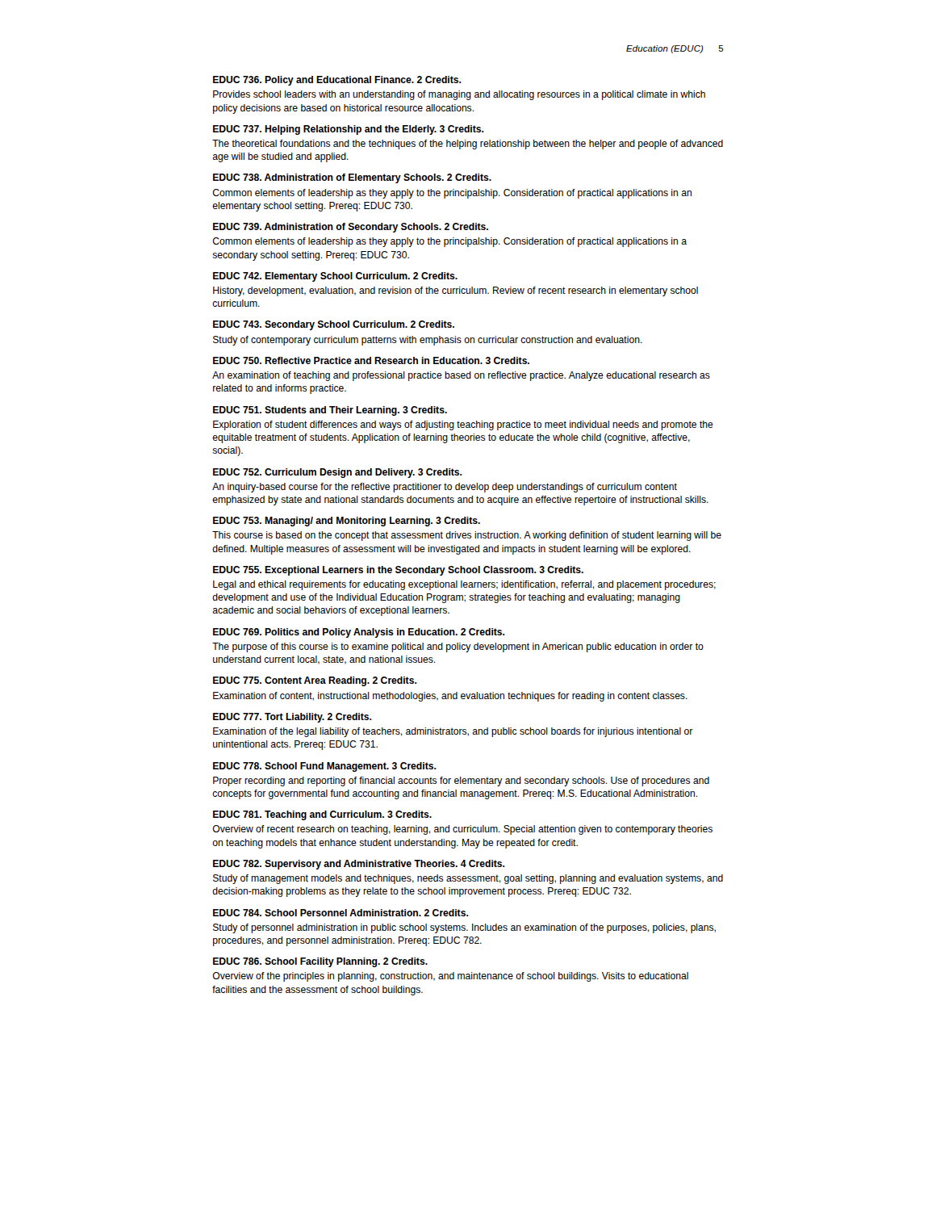Education (EDUC) 5
EDUC 736. Policy and Educational Finance. 2 Credits.
Provides school leaders with an understanding of managing and allocating resources in a political climate in which policy decisions are based on historical resource allocations.
EDUC 737. Helping Relationship and the Elderly. 3 Credits.
The theoretical foundations and the techniques of the helping relationship between the helper and people of advanced age will be studied and applied.
EDUC 738. Administration of Elementary Schools. 2 Credits.
Common elements of leadership as they apply to the principalship. Consideration of practical applications in an elementary school setting. Prereq: EDUC 730.
EDUC 739. Administration of Secondary Schools. 2 Credits.
Common elements of leadership as they apply to the principalship. Consideration of practical applications in a secondary school setting. Prereq: EDUC 730.
EDUC 742. Elementary School Curriculum. 2 Credits.
History, development, evaluation, and revision of the curriculum. Review of recent research in elementary school curriculum.
EDUC 743. Secondary School Curriculum. 2 Credits.
Study of contemporary curriculum patterns with emphasis on curricular construction and evaluation.
EDUC 750. Reflective Practice and Research in Education. 3 Credits.
An examination of teaching and professional practice based on reflective practice. Analyze educational research as related to and informs practice.
EDUC 751. Students and Their Learning. 3 Credits.
Exploration of student differences and ways of adjusting teaching practice to meet individual needs and promote the equitable treatment of students. Application of learning theories to educate the whole child (cognitive, affective, social).
EDUC 752. Curriculum Design and Delivery. 3 Credits.
An inquiry-based course for the reflective practitioner to develop deep understandings of curriculum content emphasized by state and national standards documents and to acquire an effective repertoire of instructional skills.
EDUC 753. Managing/ and Monitoring Learning. 3 Credits.
This course is based on the concept that assessment drives instruction. A working definition of student learning will be defined. Multiple measures of assessment will be investigated and impacts in student learning will be explored.
EDUC 755. Exceptional Learners in the Secondary School Classroom. 3 Credits.
Legal and ethical requirements for educating exceptional learners; identification, referral, and placement procedures; development and use of the Individual Education Program; strategies for teaching and evaluating; managing academic and social behaviors of exceptional learners.
EDUC 769. Politics and Policy Analysis in Education. 2 Credits.
The purpose of this course is to examine political and policy development in American public education in order to understand current local, state, and national issues.
EDUC 775. Content Area Reading. 2 Credits.
Examination of content, instructional methodologies, and evaluation techniques for reading in content classes.
EDUC 777. Tort Liability. 2 Credits.
Examination of the legal liability of teachers, administrators, and public school boards for injurious intentional or unintentional acts. Prereq: EDUC 731.
EDUC 778. School Fund Management. 3 Credits.
Proper recording and reporting of financial accounts for elementary and secondary schools. Use of procedures and concepts for governmental fund accounting and financial management. Prereq: M.S. Educational Administration.
EDUC 781. Teaching and Curriculum. 3 Credits.
Overview of recent research on teaching, learning, and curriculum. Special attention given to contemporary theories on teaching models that enhance student understanding. May be repeated for credit.
EDUC 782. Supervisory and Administrative Theories. 4 Credits.
Study of management models and techniques, needs assessment, goal setting, planning and evaluation systems, and decision-making problems as they relate to the school improvement process. Prereq: EDUC 732.
EDUC 784. School Personnel Administration. 2 Credits.
Study of personnel administration in public school systems. Includes an examination of the purposes, policies, plans, procedures, and personnel administration. Prereq: EDUC 782.
EDUC 786. School Facility Planning. 2 Credits.
Overview of the principles in planning, construction, and maintenance of school buildings. Visits to educational facilities and the assessment of school buildings.